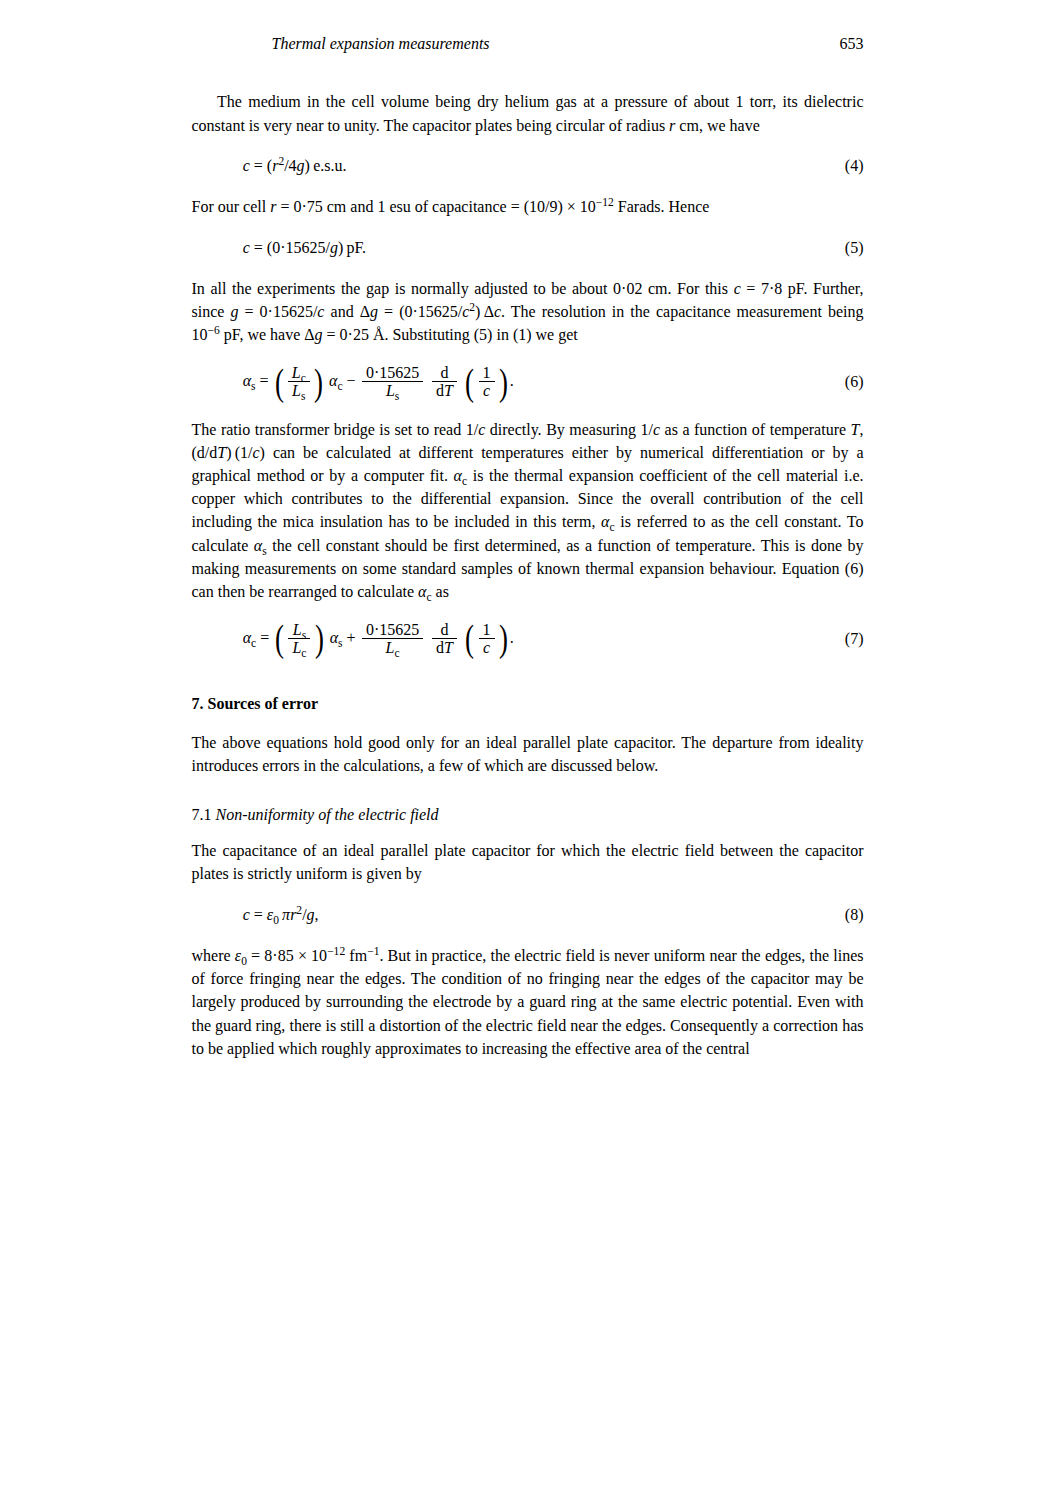Thermal expansion measurements 653
The medium in the cell volume being dry helium gas at a pressure of about 1 torr, its dielectric constant is very near to unity. The capacitor plates being circular of radius r cm, we have
c = (r2/4g) e.s.u. (4)
For our cell r = 0·75 cm and 1 esu of capacitance = (10/9) × 10−12 Farads. Hence
c = (0·15625/g) pF. (5)
In all the experiments the gap is normally adjusted to be about 0·02 cm. For this c = 7·8 pF. Further, since g = 0·15625/c and Δg = (0·15625/c2) Δc. The resolution in the capacitance measurement being 10−6 pF, we have Δg = 0·25 Å. Substituting (5) in (1) we get
αs = (Lc Ls) αc − 0·15625 Ls ddT (1 c). (6)
The ratio transformer bridge is set to read 1/c directly. By measuring 1/c as a function of temperature T, (d/dT) (1/c) can be calculated at different temperatures either by numerical differentiation or by a graphical method or by a computer fit. αc is the thermal expansion coefficient of the cell material i.e. copper which contributes to the differential expansion. Since the overall contribution of the cell including the mica insulation has to be included in this term, αc is referred to as the cell constant. To calculate αs the cell constant should be first determined, as a function of temperature. This is done by making measurements on some standard samples of known thermal expansion behaviour. Equation (6) can then be rearranged to calculate αc as
αc = (Ls Lc) αs + 0·15625 Lc ddT (1 c). (7)
7. Sources of error
The above equations hold good only for an ideal parallel plate capacitor. The departure from ideality introduces errors in the calculations, a few of which are discussed below.
7.1 Non-uniformity of the electric field
The capacitance of an ideal parallel plate capacitor for which the electric field between the capacitor plates is strictly uniform is given by
c = ε0 πr2/g, (8)
where ε0 = 8·85 × 10−12 fm−1. But in practice, the electric field is never uniform near the edges, the lines of force fringing near the edges. The condition of no fringing near the edges of the capacitor may be largely produced by surrounding the electrode by a guard ring at the same electric potential. Even with the guard ring, there is still a distortion of the electric field near the edges. Consequently a correction has to be applied which roughly approximates to increasing the effective area of the central